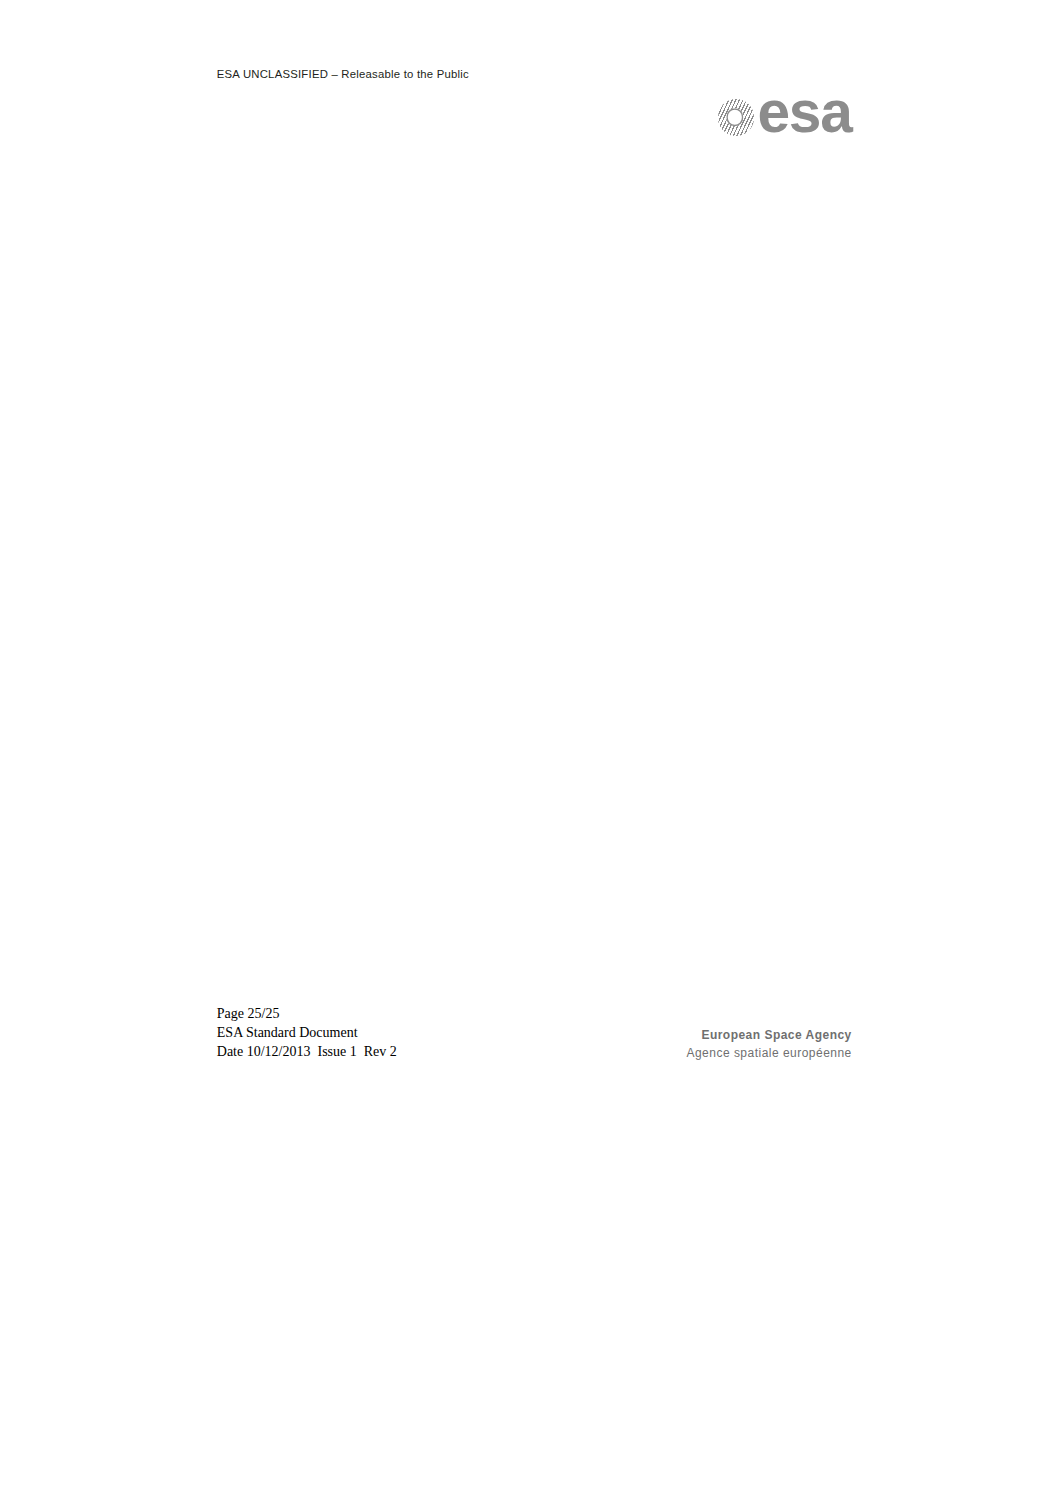ESA UNCLASSIFIED – Releasable to the Public
esa
Page 25/25
ESA Standard Document
Date 10/12/2013 Issue 1 Rev 2
European Space Agency
Agence spatiale européenne